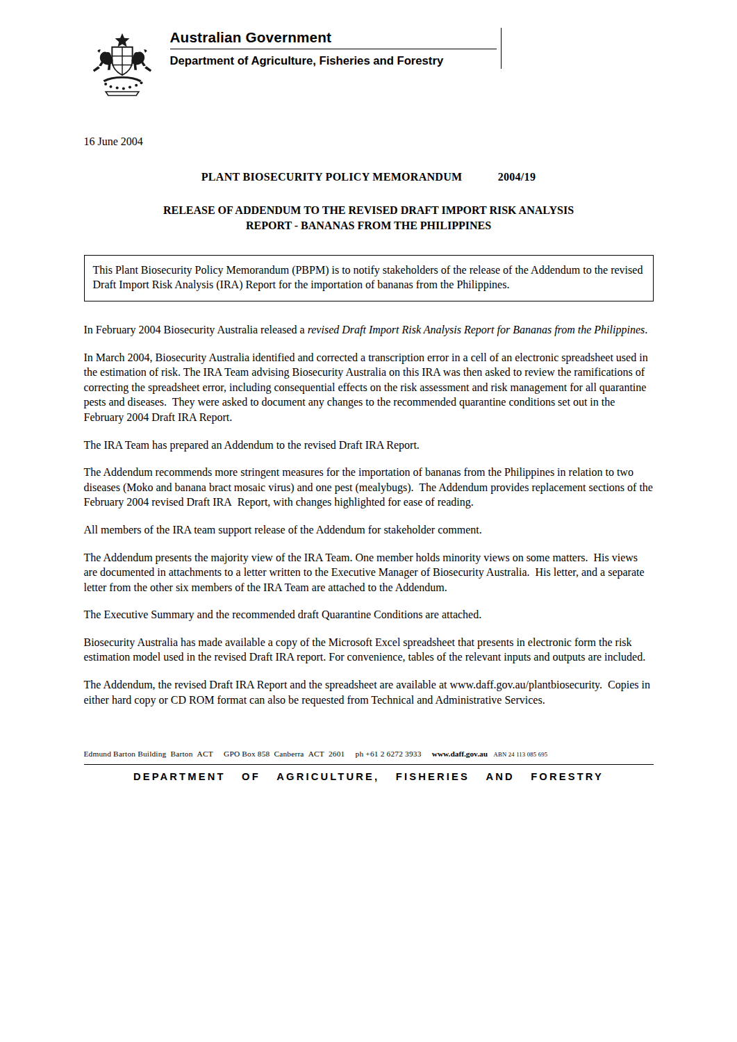Australian Government
Department of Agriculture, Fisheries and Forestry
16 June 2004
PLANT BIOSECURITY POLICY MEMORANDUM 2004/19
RELEASE OF ADDENDUM TO THE REVISED DRAFT IMPORT RISK ANALYSIS
REPORT - BANANAS FROM THE PHILIPPINES
This Plant Biosecurity Policy Memorandum (PBPM) is to notify stakeholders of the release of the Addendum to the revised Draft Import Risk Analysis (IRA) Report for the importation of bananas from the Philippines.
In February 2004 Biosecurity Australia released a revised Draft Import Risk Analysis Report for Bananas from the Philippines.
In March 2004, Biosecurity Australia identified and corrected a transcription error in a cell of an electronic spreadsheet used in the estimation of risk. The IRA Team advising Biosecurity Australia on this IRA was then asked to review the ramifications of correcting the spreadsheet error, including consequential effects on the risk assessment and risk management for all quarantine pests and diseases. They were asked to document any changes to the recommended quarantine conditions set out in the February 2004 Draft IRA Report.
The IRA Team has prepared an Addendum to the revised Draft IRA Report.
The Addendum recommends more stringent measures for the importation of bananas from the Philippines in relation to two diseases (Moko and banana bract mosaic virus) and one pest (mealybugs). The Addendum provides replacement sections of the February 2004 revised Draft IRA Report, with changes highlighted for ease of reading.
All members of the IRA team support release of the Addendum for stakeholder comment.
The Addendum presents the majority view of the IRA Team. One member holds minority views on some matters. His views are documented in attachments to a letter written to the Executive Manager of Biosecurity Australia. His letter, and a separate letter from the other six members of the IRA Team are attached to the Addendum.
The Executive Summary and the recommended draft Quarantine Conditions are attached.
Biosecurity Australia has made available a copy of the Microsoft Excel spreadsheet that presents in electronic form the risk estimation model used in the revised Draft IRA report. For convenience, tables of the relevant inputs and outputs are included.
The Addendum, the revised Draft IRA Report and the spreadsheet are available at www.daff.gov.au/plantbiosecurity. Copies in either hard copy or CD ROM format can also be requested from Technical and Administrative Services.
Edmund Barton Building Barton ACT GPO Box 858 Canberra ACT 2601 ph +61 2 6272 3933 www.daff.gov.au ABN 24 113 085 695
DEPARTMENT OF AGRICULTURE, FISHERIES AND FORESTRY